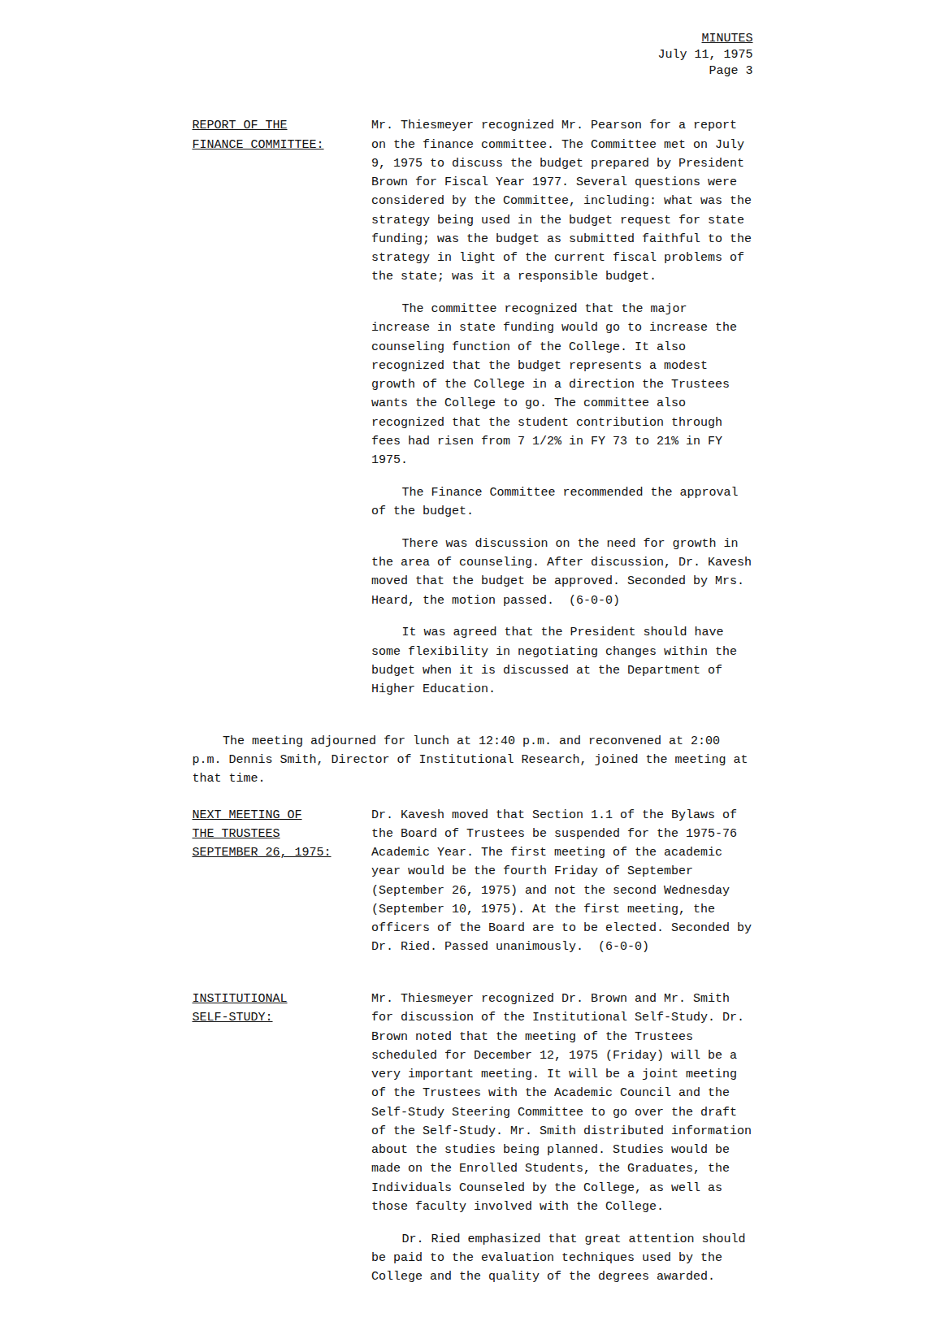MINUTES
July 11, 1975
Page 3
Report of the
Finance Committee:
Mr. Thiesmeyer recognized Mr. Pearson for a report on the finance committee. The Committee met on July 9, 1975 to discuss the budget prepared by President Brown for Fiscal Year 1977. Several questions were considered by the Committee, including: what was the strategy being used in the budget request for state funding; was the budget as submitted faithful to the strategy in light of the current fiscal problems of the state; was it a responsible budget.
The committee recognized that the major increase in state funding would go to increase the counseling function of the College. It also recognized that the budget represents a modest growth of the College in a direction the Trustees wants the College to go. The committee also recognized that the student contribution through fees had risen from 7 1/2% in FY 73 to 21% in FY 1975.
The Finance Committee recommended the approval of the budget.
There was discussion on the need for growth in the area of counseling. After discussion, Dr. Kavesh moved that the budget be approved. Seconded by Mrs. Heard, the motion passed. (6-0-0)
It was agreed that the President should have some flexibility in negotiating changes within the budget when it is discussed at the Department of Higher Education.
The meeting adjourned for lunch at 12:40 p.m. and reconvened at 2:00 p.m. Dennis Smith, Director of Institutional Research, joined the meeting at that time.
Next Meeting of
the Trustees
September 26, 1975:
Dr. Kavesh moved that Section 1.1 of the Bylaws of the Board of Trustees be suspended for the 1975-76 Academic Year. The first meeting of the academic year would be the fourth Friday of September (September 26, 1975) and not the second Wednesday (September 10, 1975). At the first meeting, the officers of the Board are to be elected. Seconded by Dr. Ried. Passed unanimously. (6-0-0)
Institutional
Self-Study:
Mr. Thiesmeyer recognized Dr. Brown and Mr. Smith for discussion of the Institutional Self-Study. Dr. Brown noted that the meeting of the Trustees scheduled for December 12, 1975 (Friday) will be a very important meeting. It will be a joint meeting of the Trustees with the Academic Council and the Self-Study Steering Committee to go over the draft of the Self-Study. Mr. Smith distributed information about the studies being planned. Studies would be made on the Enrolled Students, the Graduates, the Individuals Counseled by the College, as well as those faculty involved with the College.
Dr. Ried emphasized that great attention should be paid to the evaluation techniques used by the College and the quality of the degrees awarded.